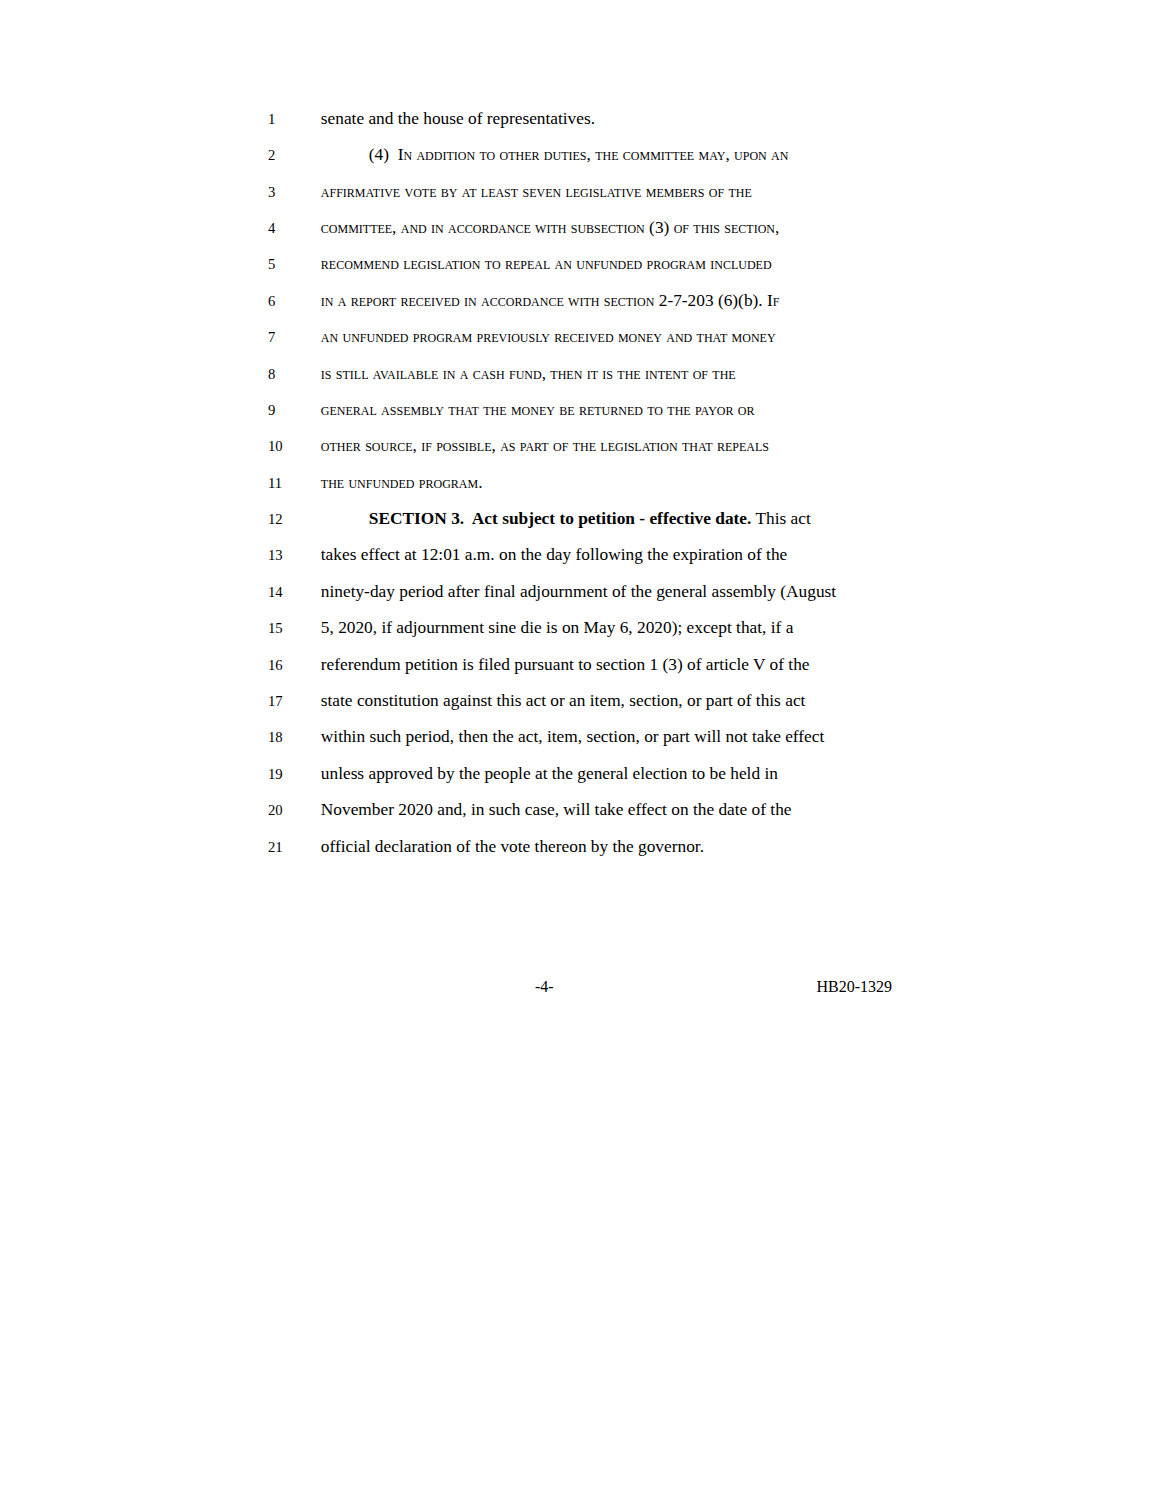1
senate and the house of representatives.
2
(4) In addition to other duties, the committee may, upon an
3
affirmative vote by at least seven legislative members of the
4
committee, and in accordance with subsection (3) of this section,
5
recommend legislation to repeal an unfunded program included
6
in a report received in accordance with section 2-7-203 (6)(b). If
7
an unfunded program previously received money and that money
8
is still available in a cash fund, then it is the intent of the
9
general assembly that the money be returned to the payor or
10
other source, if possible, as part of the legislation that repeals
11
the unfunded program.
12
SECTION 3. Act subject to petition - effective date. This act
13
takes effect at 12:01 a.m. on the day following the expiration of the
14
ninety-day period after final adjournment of the general assembly (August
15
5, 2020, if adjournment sine die is on May 6, 2020); except that, if a
16
referendum petition is filed pursuant to section 1 (3) of article V of the
17
state constitution against this act or an item, section, or part of this act
18
within such period, then the act, item, section, or part will not take effect
19
unless approved by the people at the general election to be held in
20
November 2020 and, in such case, will take effect on the date of the
21
official declaration of the vote thereon by the governor.
-4-
HB20-1329